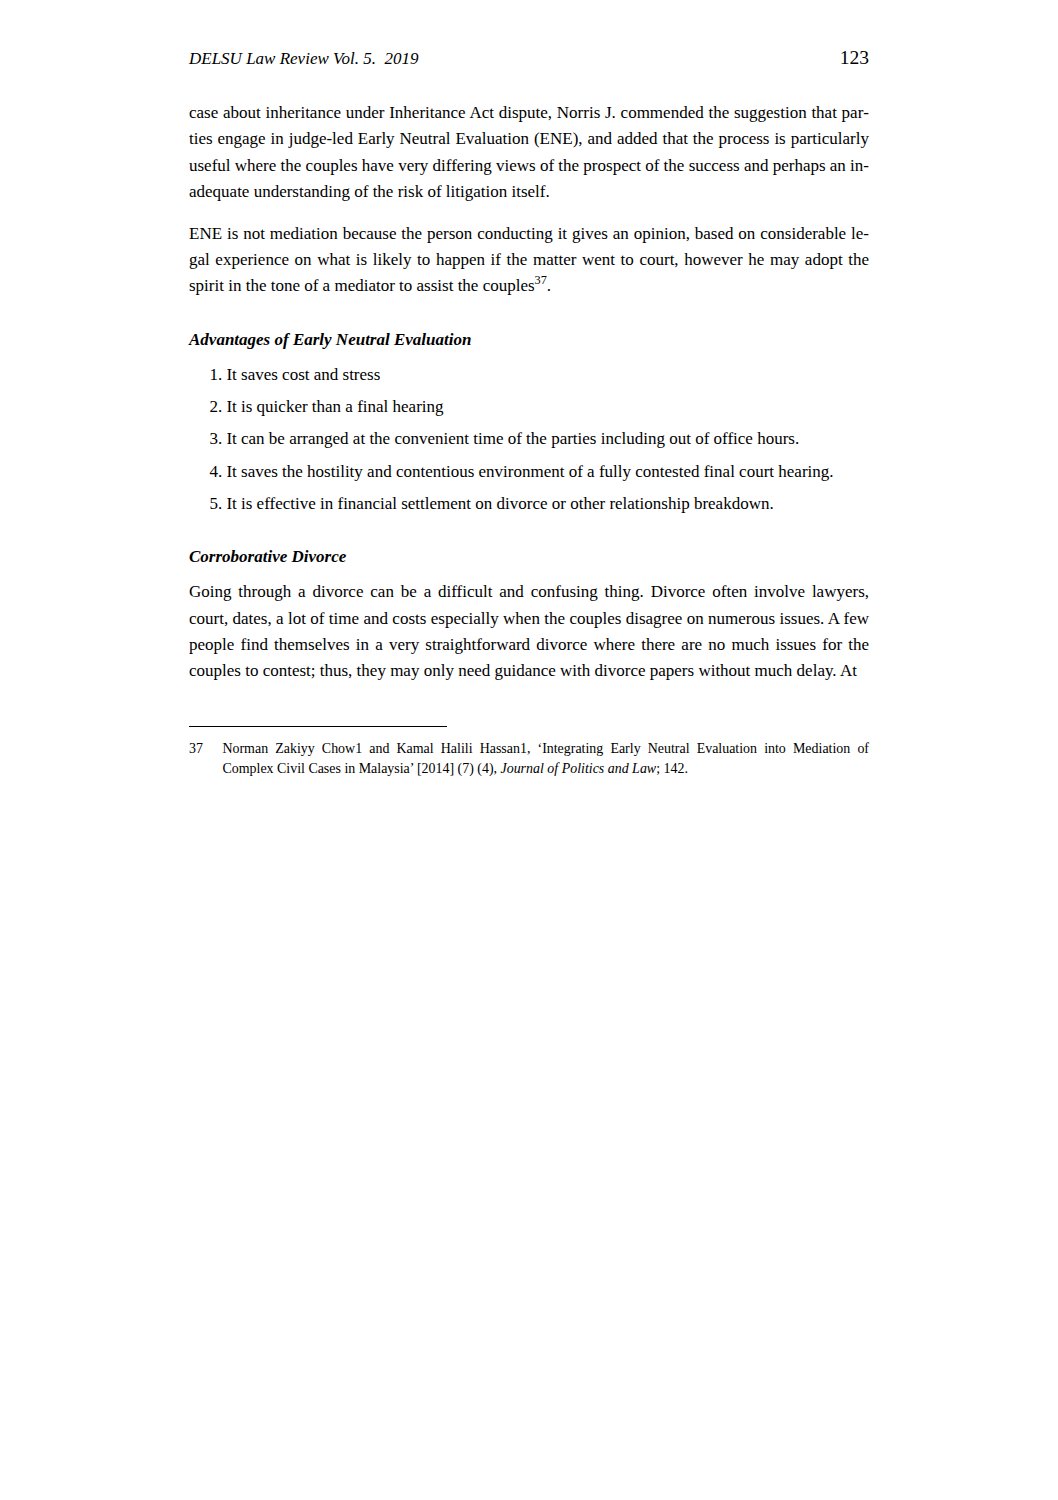DELSU Law Review Vol. 5. 2019 123
case about inheritance under Inheritance Act dispute, Norris J. commended the suggestion that parties engage in judge-led Early Neutral Evaluation (ENE), and added that the process is particularly useful where the couples have very differing views of the prospect of the success and perhaps an inadequate understanding of the risk of litigation itself.
ENE is not mediation because the person conducting it gives an opinion, based on considerable legal experience on what is likely to happen if the matter went to court, however he may adopt the spirit in the tone of a mediator to assist the couples37.
Advantages of Early Neutral Evaluation
It saves cost and stress
It is quicker than a final hearing
It can be arranged at the convenient time of the parties including out of office hours.
It saves the hostility and contentious environment of a fully contested final court hearing.
It is effective in financial settlement on divorce or other relationship breakdown.
Corroborative Divorce
Going through a divorce can be a difficult and confusing thing. Divorce often involve lawyers, court, dates, a lot of time and costs especially when the couples disagree on numerous issues. A few people find themselves in a very straightforward divorce where there are no much issues for the couples to contest; thus, they may only need guidance with divorce papers without much delay. At
37 Norman Zakiyy Chow1 and Kamal Halili Hassan1, ‘Integrating Early Neutral Evaluation into Mediation of Complex Civil Cases in Malaysia’ [2014] (7) (4), Journal of Politics and Law; 142.